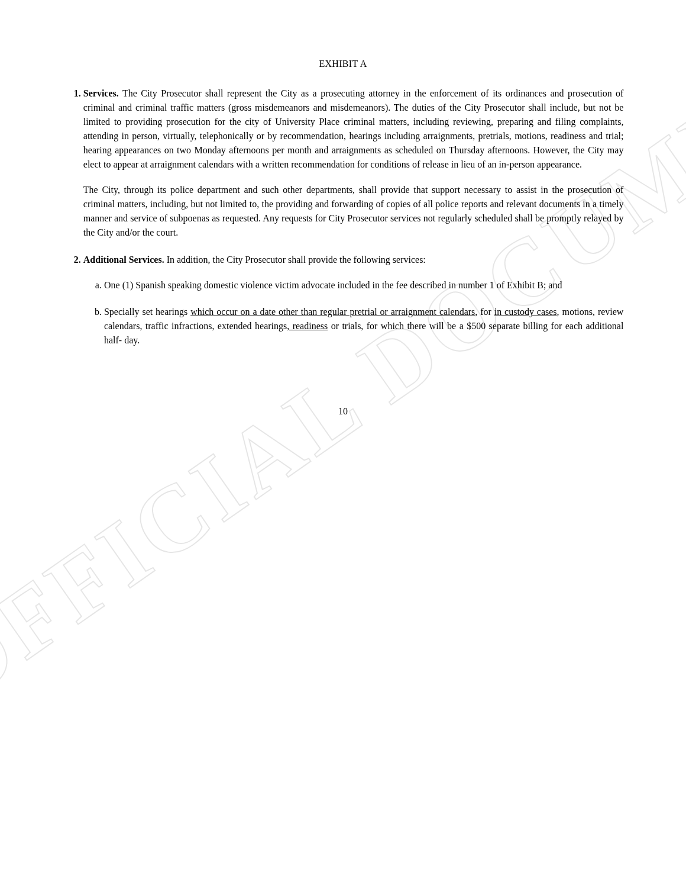UNOFFICIAL DOCUMENT
EXHIBIT A
Services. The City Prosecutor shall represent the City as a prosecuting attorney in the enforcement of its ordinances and prosecution of criminal and criminal traffic matters (gross misdemeanors and misdemeanors). The duties of the City Prosecutor shall include, but not be limited to providing prosecution for the city of University Place criminal matters, including reviewing, preparing and filing complaints, attending in person, virtually, telephonically or by recommendation, hearings including arraignments, pretrials, motions, readiness and trial; hearing appearances on two Monday afternoons per month and arraignments as scheduled on Thursday afternoons. However, the City may elect to appear at arraignment calendars with a written recommendation for conditions of release in lieu of an in-person appearance.
The City, through its police department and such other departments, shall provide that support necessary to assist in the prosecution of criminal matters, including, but not limited to, the providing and forwarding of copies of all police reports and relevant documents in a timely manner and service of subpoenas as requested. Any requests for City Prosecutor services not regularly scheduled shall be promptly relayed by the City and/or the court.
Additional Services. In addition, the City Prosecutor shall provide the following services:
One (1) Spanish speaking domestic violence victim advocate included in the fee described in number 1 of Exhibit B; and
Specially set hearings which occur on a date other than regular pretrial or arraignment calendars, for in custody cases, motions, review calendars, traffic infractions, extended hearings, readiness or trials, for which there will be a $500 separate billing for each additional half- day.
10